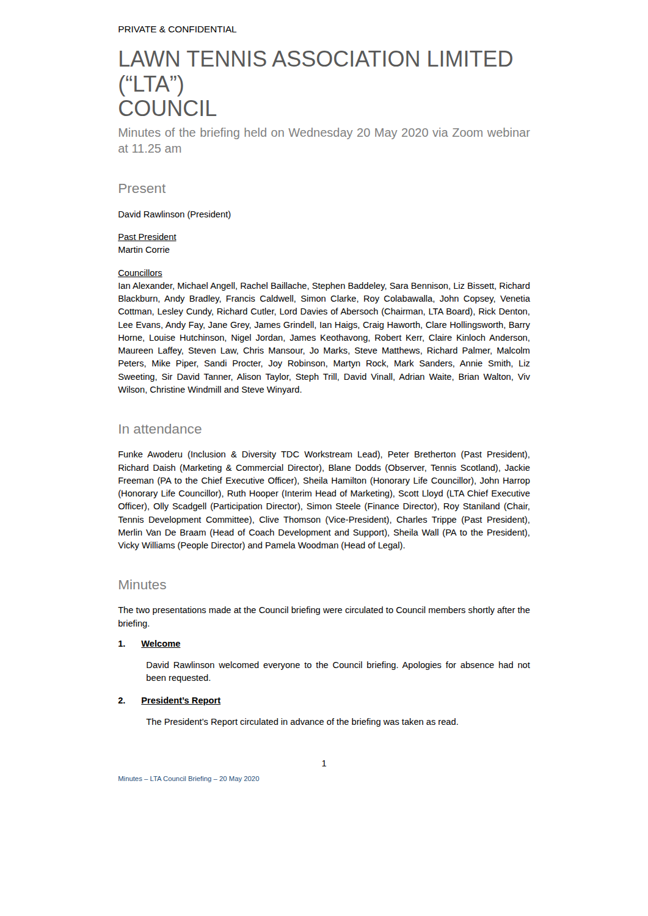PRIVATE & CONFIDENTIAL
LAWN TENNIS ASSOCIATION LIMITED (“LTA”) COUNCIL
Minutes of the briefing held on Wednesday 20 May 2020 via Zoom webinar at 11.25 am
Present
David Rawlinson (President)
Past President
Martin Corrie
Councillors
Ian Alexander, Michael Angell, Rachel Baillache, Stephen Baddeley, Sara Bennison, Liz Bissett, Richard Blackburn, Andy Bradley, Francis Caldwell, Simon Clarke, Roy Colabawalla, John Copsey, Venetia Cottman, Lesley Cundy, Richard Cutler, Lord Davies of Abersoch (Chairman, LTA Board), Rick Denton, Lee Evans, Andy Fay, Jane Grey, James Grindell, Ian Haigs, Craig Haworth, Clare Hollingsworth, Barry Horne, Louise Hutchinson, Nigel Jordan, James Keothavong, Robert Kerr, Claire Kinloch Anderson, Maureen Laffey, Steven Law, Chris Mansour, Jo Marks, Steve Matthews, Richard Palmer, Malcolm Peters, Mike Piper, Sandi Procter, Joy Robinson, Martyn Rock, Mark Sanders, Annie Smith, Liz Sweeting, Sir David Tanner, Alison Taylor, Steph Trill, David Vinall, Adrian Waite, Brian Walton, Viv Wilson, Christine Windmill and Steve Winyard.
In attendance
Funke Awoderu (Inclusion & Diversity TDC Workstream Lead), Peter Bretherton (Past President), Richard Daish (Marketing & Commercial Director), Blane Dodds (Observer, Tennis Scotland), Jackie Freeman (PA to the Chief Executive Officer), Sheila Hamilton (Honorary Life Councillor), John Harrop (Honorary Life Councillor), Ruth Hooper (Interim Head of Marketing), Scott Lloyd (LTA Chief Executive Officer), Olly Scadgell (Participation Director), Simon Steele (Finance Director), Roy Staniland (Chair, Tennis Development Committee), Clive Thomson (Vice-President), Charles Trippe (Past President), Merlin Van De Braam (Head of Coach Development and Support), Sheila Wall (PA to the President), Vicky Williams (People Director) and Pamela Woodman (Head of Legal).
Minutes
The two presentations made at the Council briefing were circulated to Council members shortly after the briefing.
Welcome
David Rawlinson welcomed everyone to the Council briefing. Apologies for absence had not been requested.
President’s Report
The President’s Report circulated in advance of the briefing was taken as read.
1
Minutes – LTA Council Briefing – 20 May 2020